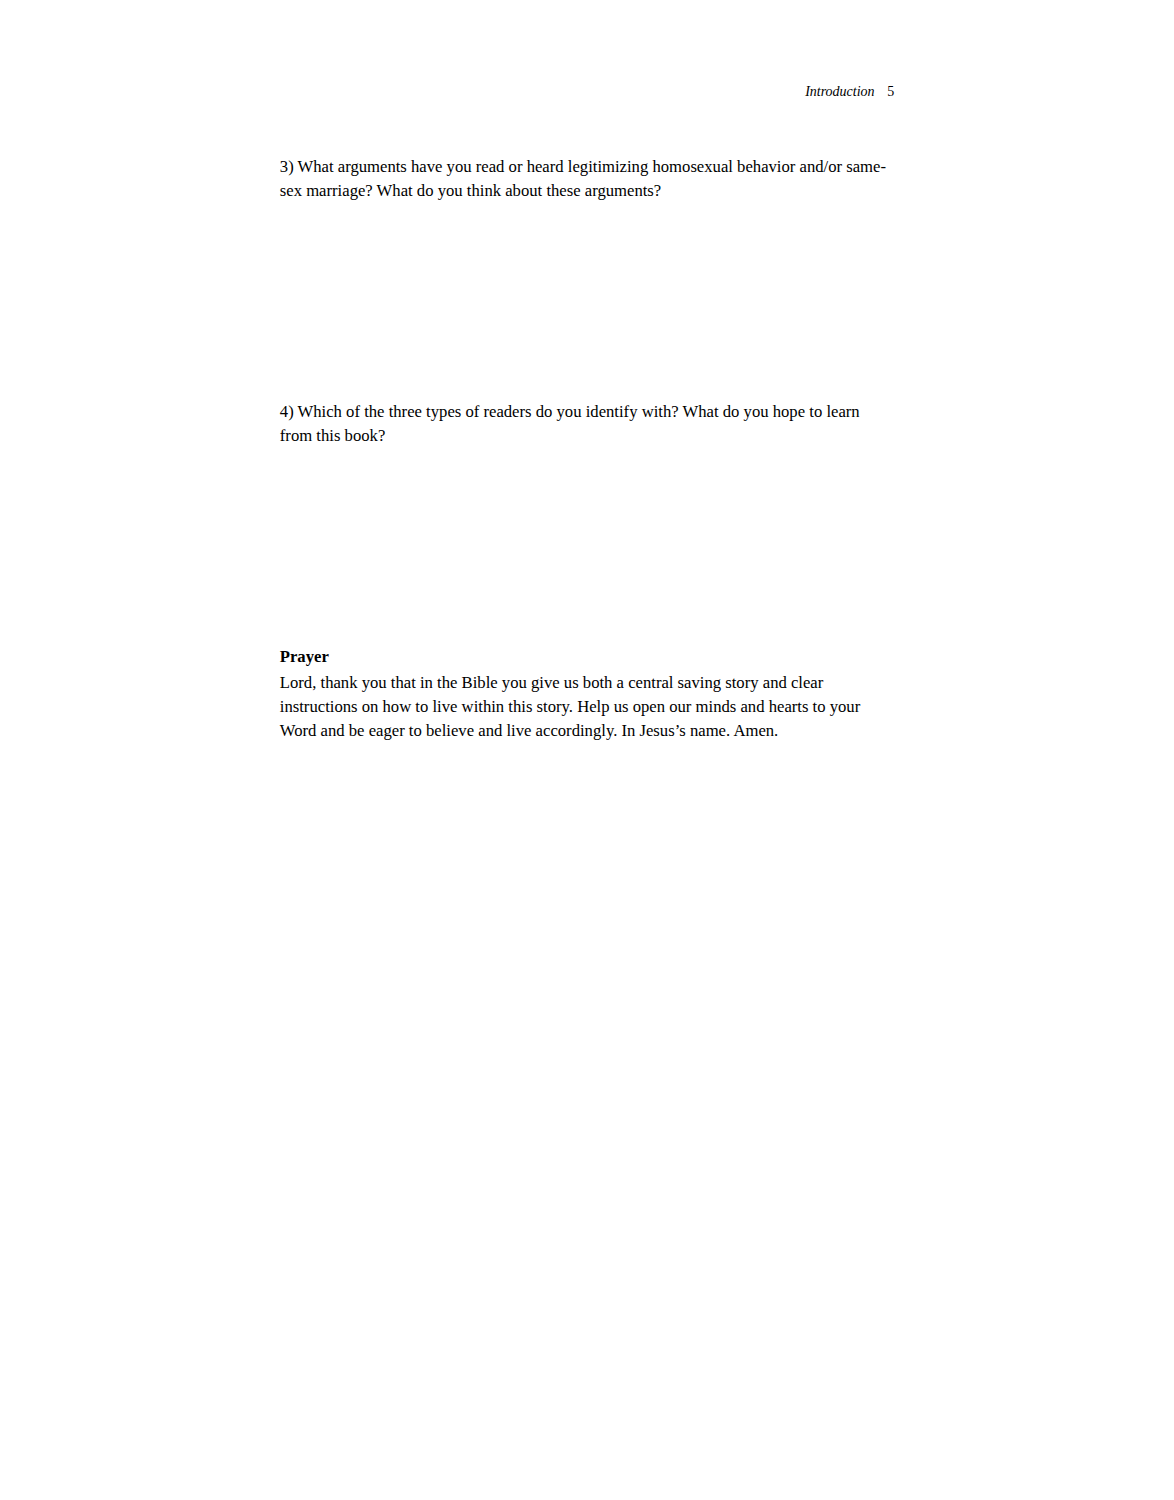Introduction5
3) What arguments have you read or heard legitimizing homosexual behavior and/or same-sex marriage? What do you think about these arguments?
4) Which of the three types of readers do you identify with? What do you hope to learn from this book?
Prayer
Lord, thank you that in the Bible you give us both a central saving story and clear instructions on how to live within this story. Help us open our minds and hearts to your Word and be eager to believe and live accordingly. In Jesus’s name. Amen.